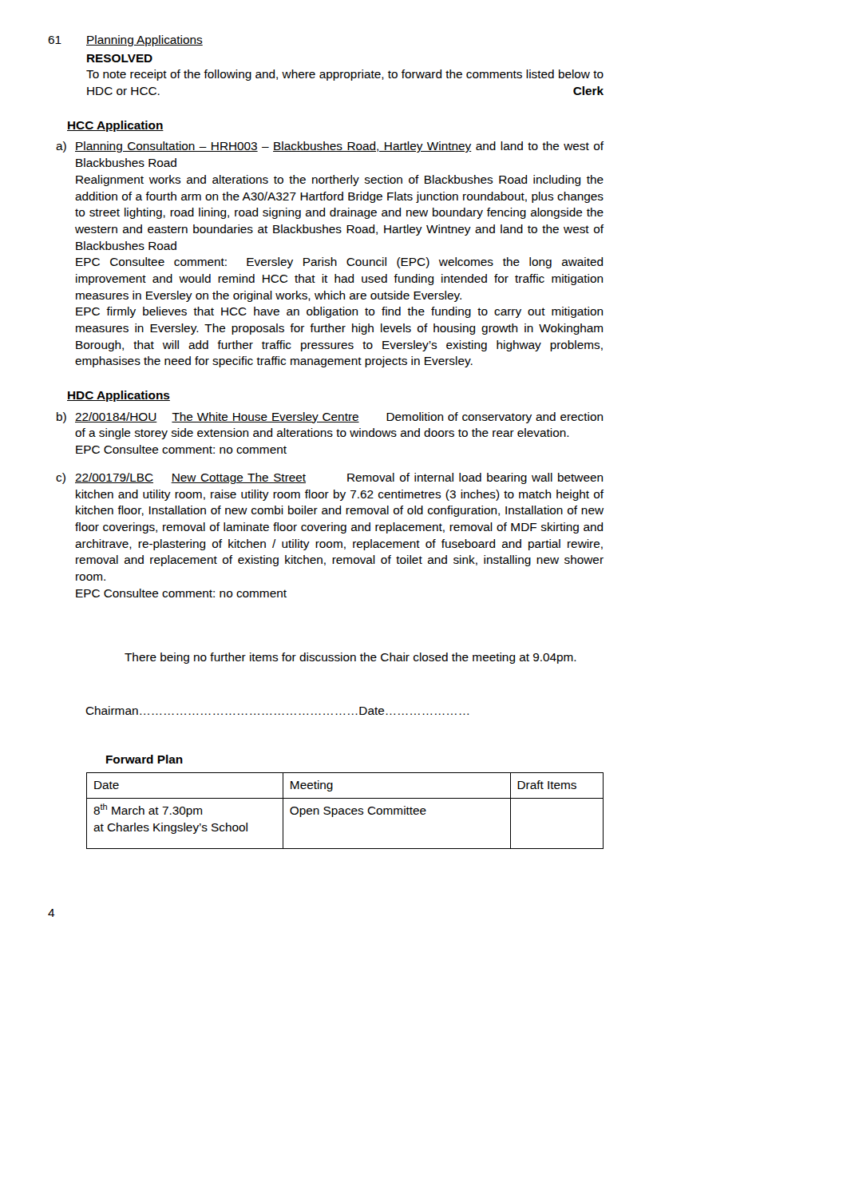61
Planning Applications
RESOLVED
To note receipt of the following and, where appropriate, to forward the comments listed below to HDC or HCC. Clerk
HCC Application
a)
Planning Consultation – HRH003 – Blackbushes Road, Hartley Wintney and land to the west of Blackbushes Road
Realignment works and alterations to the northerly section of Blackbushes Road including the addition of a fourth arm on the A30/A327 Hartford Bridge Flats junction roundabout, plus changes to street lighting, road lining, road signing and drainage and new boundary fencing alongside the western and eastern boundaries at Blackbushes Road, Hartley Wintney and land to the west of Blackbushes Road
EPC Consultee comment: Eversley Parish Council (EPC) welcomes the long awaited improvement and would remind HCC that it had used funding intended for traffic mitigation measures in Eversley on the original works, which are outside Eversley.
EPC firmly believes that HCC have an obligation to find the funding to carry out mitigation measures in Eversley. The proposals for further high levels of housing growth in Wokingham Borough, that will add further traffic pressures to Eversley’s existing highway problems, emphasises the need for specific traffic management projects in Eversley.
HDC Applications
b)
22/00184/HOU The White House Eversley Centre Demolition of conservatory and erection of a single storey side extension and alterations to windows and doors to the rear elevation.
EPC Consultee comment: no comment
c)
22/00179/LBC New Cottage The Street Removal of internal load bearing wall between kitchen and utility room, raise utility room floor by 7.62 centimetres (3 inches) to match height of kitchen floor, Installation of new combi boiler and removal of old configuration, Installation of new floor coverings, removal of laminate floor covering and replacement, removal of MDF skirting and architrave, re-plastering of kitchen / utility room, replacement of fuseboard and partial rewire, removal and replacement of existing kitchen, removal of toilet and sink, installing new shower room.
EPC Consultee comment: no comment
There being no further items for discussion the Chair closed the meeting at 9.04pm.
Chairman………………………………………………Date…………………
Forward Plan
| Date | Meeting | Draft Items |
| --- | --- | --- |
| 8 th March at 7.30pm at Charles Kingsley’s School | Open Spaces Committee | |
4